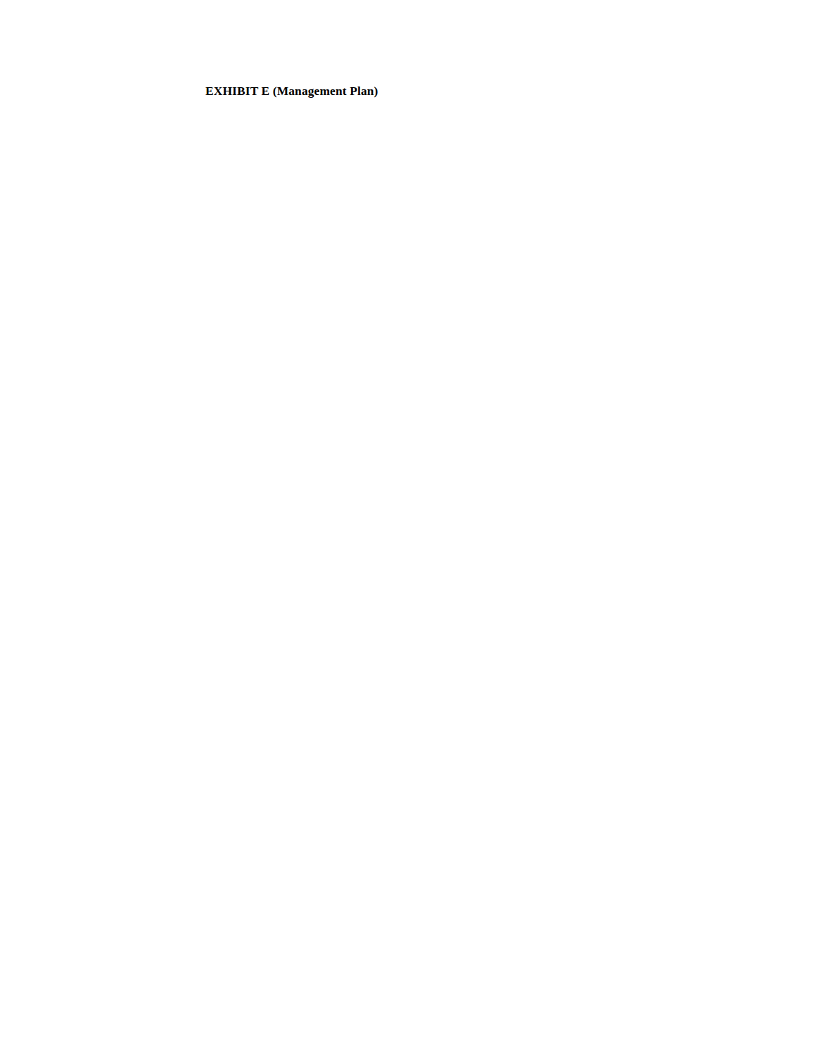EXHIBIT E (Management Plan)